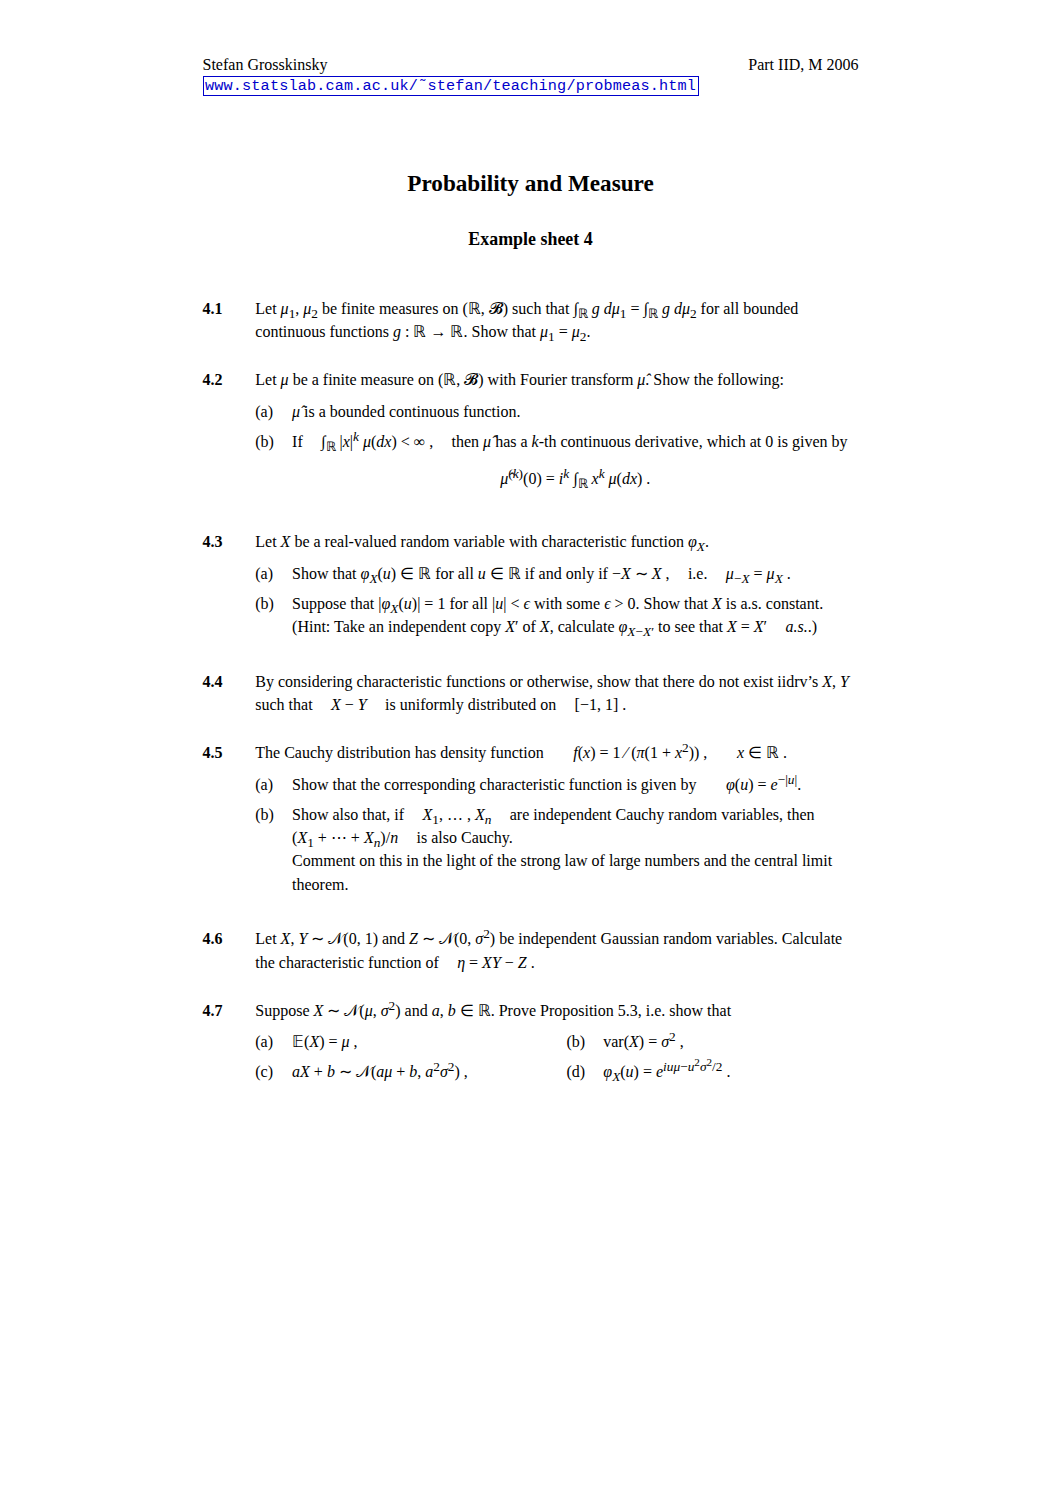Stefan Grosskinsky
Part IID, M 2006
www.statslab.cam.ac.uk/˜stefan/teaching/probmeas.html
Probability and Measure
Example sheet 4
4.1 Let μ1, μ2 be finite measures on (ℝ, 𝓑) such that ∫ℝ g dμ1 = ∫ℝ g dμ2 for all bounded continuous functions g : ℝ → ℝ. Show that μ1 = μ2.
4.2 Let μ be a finite measure on (ℝ, 𝓑) with Fourier transform μ̂. Show the following:
(a) μ̂ is a bounded continuous function.
(b) If ∫ℝ |x|k μ(dx) < ∞ , then μ̂ has a k-th continuous derivative, which at 0 is given by μ̂(k)(0) = ik ∫ℝ xk μ(dx) .
4.3 Let X be a real-valued random variable with characteristic function φX.
(a) Show that φX(u) ∈ ℝ for all u ∈ ℝ if and only if −X ∼ X , i.e. μ−X = μX .
(b) Suppose that |φX(u)| = 1 for all |u| < ϵ with some ϵ > 0. Show that X is a.s. constant. (Hint: Take an independent copy X′ of X, calculate φX−X′ to see that X = X′ a.s..)
4.4 By considering characteristic functions or otherwise, show that there do not exist iidrv’s X, Y such that X − Y is uniformly distributed on [−1, 1] .
4.5 The Cauchy distribution has density function f(x) = 1 ⁄ (π(1 + x2)) , x ∈ ℝ .
(a) Show that the corresponding characteristic function is given by φ(u) = e−|u|.
(b) Show also that, if X1, … , Xn are independent Cauchy random variables, then
(X1 + ⋯ + Xn)/n is also Cauchy.
Comment on this in the light of the strong law of large numbers and the central limit theorem.
4.6 Let X, Y ∼ 𝒩(0, 1) and Z ∼ 𝒩(0, σ2) be independent Gaussian random variables. Calculate the characteristic function of η = XY − Z .
4.7 Suppose X ∼ 𝒩(μ, σ2) and a, b ∈ ℝ. Prove Proposition 5.3, i.e. show that
(a) 𝔼(X) = μ ,
(b) var(X) = σ2 ,
(c) aX + b ∼ 𝒩(aμ + b, a2σ2) ,
(d) φX(u) = eiuμ−u2σ2/2 .